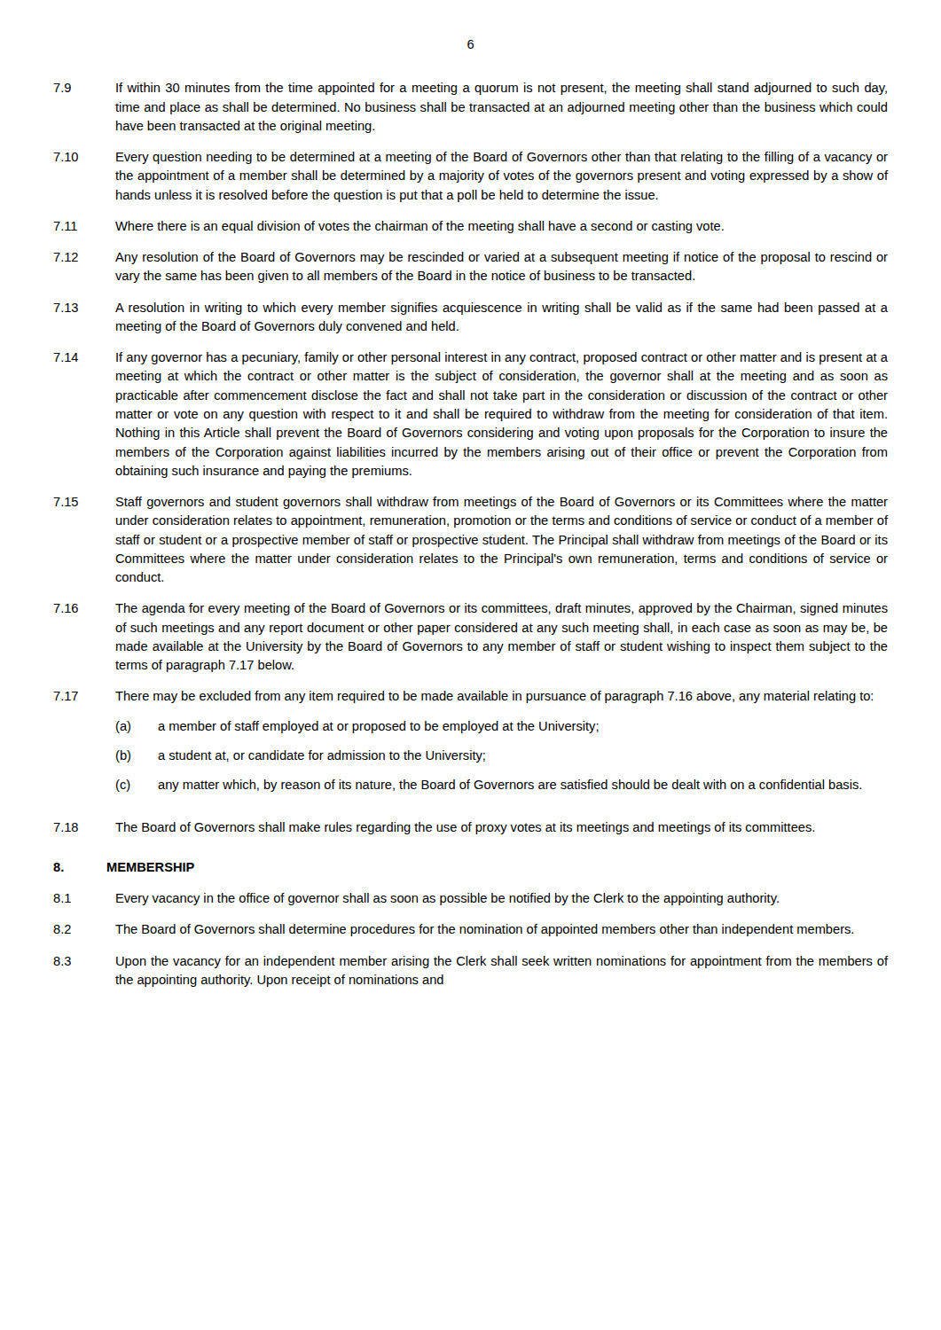6
7.9
If within 30 minutes from the time appointed for a meeting a quorum is not present, the meeting shall stand adjourned to such day, time and place as shall be determined. No business shall be transacted at an adjourned meeting other than the business which could have been transacted at the original meeting.
7.10
Every question needing to be determined at a meeting of the Board of Governors other than that relating to the filling of a vacancy or the appointment of a member shall be determined by a majority of votes of the governors present and voting expressed by a show of hands unless it is resolved before the question is put that a poll be held to determine the issue.
7.11
Where there is an equal division of votes the chairman of the meeting shall have a second or casting vote.
7.12
Any resolution of the Board of Governors may be rescinded or varied at a subsequent meeting if notice of the proposal to rescind or vary the same has been given to all members of the Board in the notice of business to be transacted.
7.13
A resolution in writing to which every member signifies acquiescence in writing shall be valid as if the same had been passed at a meeting of the Board of Governors duly convened and held.
7.14
If any governor has a pecuniary, family or other personal interest in any contract, proposed contract or other matter and is present at a meeting at which the contract or other matter is the subject of consideration, the governor shall at the meeting and as soon as practicable after commencement disclose the fact and shall not take part in the consideration or discussion of the contract or other matter or vote on any question with respect to it and shall be required to withdraw from the meeting for consideration of that item. Nothing in this Article shall prevent the Board of Governors considering and voting upon proposals for the Corporation to insure the members of the Corporation against liabilities incurred by the members arising out of their office or prevent the Corporation from obtaining such insurance and paying the premiums.
7.15
Staff governors and student governors shall withdraw from meetings of the Board of Governors or its Committees where the matter under consideration relates to appointment, remuneration, promotion or the terms and conditions of service or conduct of a member of staff or student or a prospective member of staff or prospective student. The Principal shall withdraw from meetings of the Board or its Committees where the matter under consideration relates to the Principal's own remuneration, terms and conditions of service or conduct.
7.16
The agenda for every meeting of the Board of Governors or its committees, draft minutes, approved by the Chairman, signed minutes of such meetings and any report document or other paper considered at any such meeting shall, in each case as soon as may be, be made available at the University by the Board of Governors to any member of staff or student wishing to inspect them subject to the terms of paragraph 7.17 below.
7.17
There may be excluded from any item required to be made available in pursuance of paragraph 7.16 above, any material relating to:
(a)
a member of staff employed at or proposed to be employed at the University;
(b)
a student at, or candidate for admission to the University;
(c)
any matter which, by reason of its nature, the Board of Governors are satisfied should be dealt with on a confidential basis.
7.18
The Board of Governors shall make rules regarding the use of proxy votes at its meetings and meetings of its committees.
8. MEMBERSHIP
8.1
Every vacancy in the office of governor shall as soon as possible be notified by the Clerk to the appointing authority.
8.2
The Board of Governors shall determine procedures for the nomination of appointed members other than independent members.
8.3
Upon the vacancy for an independent member arising the Clerk shall seek written nominations for appointment from the members of the appointing authority. Upon receipt of nominations and